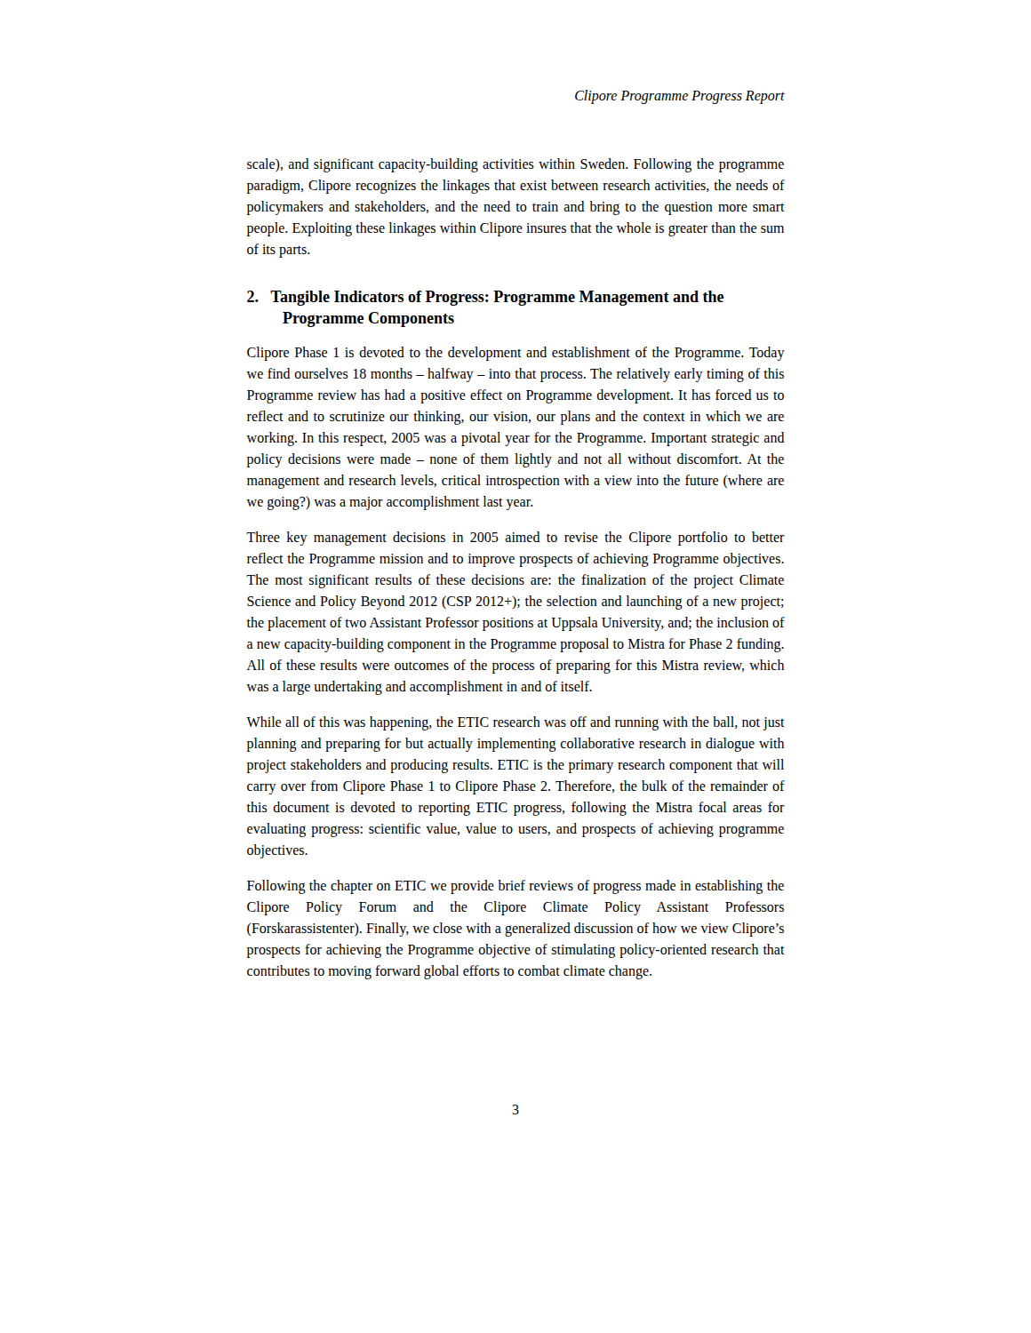Clipore Programme Progress Report
scale), and significant capacity-building activities within Sweden. Following the programme paradigm, Clipore recognizes the linkages that exist between research activities, the needs of policymakers and stakeholders, and the need to train and bring to the question more smart people. Exploiting these linkages within Clipore insures that the whole is greater than the sum of its parts.
2. Tangible Indicators of Progress: Programme Management and the Programme Components
Clipore Phase 1 is devoted to the development and establishment of the Programme. Today we find ourselves 18 months – halfway – into that process. The relatively early timing of this Programme review has had a positive effect on Programme development. It has forced us to reflect and to scrutinize our thinking, our vision, our plans and the context in which we are working. In this respect, 2005 was a pivotal year for the Programme. Important strategic and policy decisions were made – none of them lightly and not all without discomfort. At the management and research levels, critical introspection with a view into the future (where are we going?) was a major accomplishment last year.
Three key management decisions in 2005 aimed to revise the Clipore portfolio to better reflect the Programme mission and to improve prospects of achieving Programme objectives. The most significant results of these decisions are: the finalization of the project Climate Science and Policy Beyond 2012 (CSP 2012+); the selection and launching of a new project; the placement of two Assistant Professor positions at Uppsala University, and; the inclusion of a new capacity-building component in the Programme proposal to Mistra for Phase 2 funding. All of these results were outcomes of the process of preparing for this Mistra review, which was a large undertaking and accomplishment in and of itself.
While all of this was happening, the ETIC research was off and running with the ball, not just planning and preparing for but actually implementing collaborative research in dialogue with project stakeholders and producing results. ETIC is the primary research component that will carry over from Clipore Phase 1 to Clipore Phase 2. Therefore, the bulk of the remainder of this document is devoted to reporting ETIC progress, following the Mistra focal areas for evaluating progress: scientific value, value to users, and prospects of achieving programme objectives.
Following the chapter on ETIC we provide brief reviews of progress made in establishing the Clipore Policy Forum and the Clipore Climate Policy Assistant Professors (Forskarassistenter). Finally, we close with a generalized discussion of how we view Clipore’s prospects for achieving the Programme objective of stimulating policy-oriented research that contributes to moving forward global efforts to combat climate change.
3